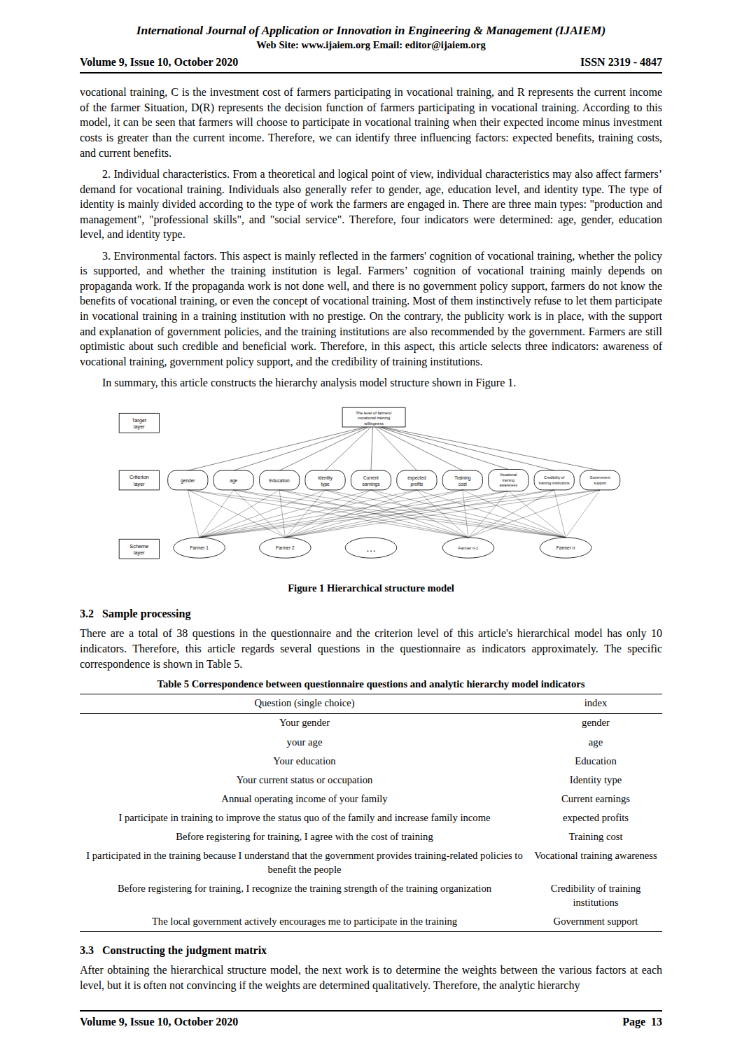International Journal of Application or Innovation in Engineering & Management (IJAIEM)
Web Site: www.ijaiem.org Email: editor@ijaiem.org
Volume 9, Issue 10, October 2020 ISSN 2319 - 4847
vocational training, C is the investment cost of farmers participating in vocational training, and R represents the current income of the farmer Situation, D(R) represents the decision function of farmers participating in vocational training. According to this model, it can be seen that farmers will choose to participate in vocational training when their expected income minus investment costs is greater than the current income. Therefore, we can identify three influencing factors: expected benefits, training costs, and current benefits.
2. Individual characteristics. From a theoretical and logical point of view, individual characteristics may also affect farmers’ demand for vocational training. Individuals also generally refer to gender, age, education level, and identity type. The type of identity is mainly divided according to the type of work the farmers are engaged in. There are three main types: "production and management", "professional skills", and "social service". Therefore, four indicators were determined: age, gender, education level, and identity type.
3. Environmental factors. This aspect is mainly reflected in the farmers' cognition of vocational training, whether the policy is supported, and whether the training institution is legal. Farmers’ cognition of vocational training mainly depends on propaganda work. If the propaganda work is not done well, and there is no government policy support, farmers do not know the benefits of vocational training, or even the concept of vocational training. Most of them instinctively refuse to let them participate in vocational training in a training institution with no prestige. On the contrary, the publicity work is in place, with the support and explanation of government policies, and the training institutions are also recommended by the government. Farmers are still optimistic about such credible and beneficial work. Therefore, in this aspect, this article selects three indicators: awareness of vocational training, government policy support, and the credibility of training institutions.
In summary, this article constructs the hierarchy analysis model structure shown in Figure 1.
Target layer Criterion layer Scheme layer The level of farmers' vocational training willingness gender age Education Identity type Current earnings expected profits Training cost Vocational training awareness Credibility of training institutions Government support Farmer 1 Farmer 2 … Farmer n-1 Farmer n
Figure 1 Hierarchical structure model
3.2 Sample processing
There are a total of 38 questions in the questionnaire and the criterion level of this article's hierarchical model has only 10 indicators. Therefore, this article regards several questions in the questionnaire as indicators approximately. The specific correspondence is shown in Table 5.
Table 5 Correspondence between questionnaire questions and analytic hierarchy model indicators
| Question (single choice) | index |
| --- | --- |
| Your gender | gender |
| your age | age |
| Your education | Education |
| Your current status or occupation | Identity type |
| Annual operating income of your family | Current earnings |
| I participate in training to improve the status quo of the family and increase family income | expected profits |
| Before registering for training, I agree with the cost of training | Training cost |
| I participated in the training because I understand that the government provides training-related policies to benefit the people | Vocational training awareness |
| Before registering for training, I recognize the training strength of the training organization | Credibility of training institutions |
| The local government actively encourages me to participate in the training | Government support |
3.3 Constructing the judgment matrix
After obtaining the hierarchical structure model, the next work is to determine the weights between the various factors at each level, but it is often not convincing if the weights are determined qualitatively. Therefore, the analytic hierarchy
Volume 9, Issue 10, October 2020 Page 13